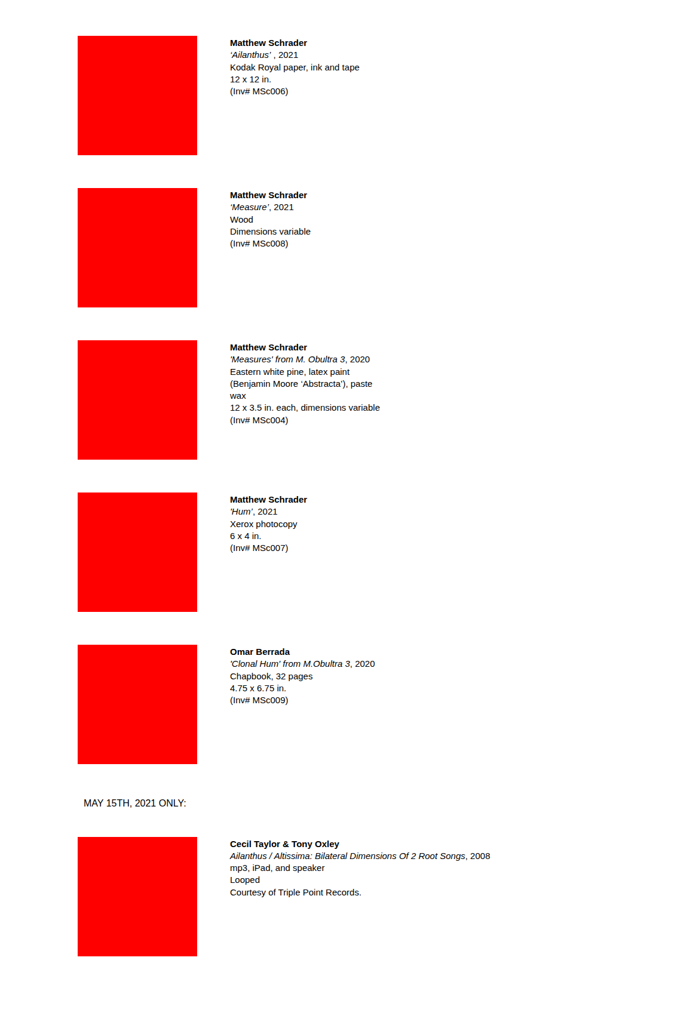Matthew Schrader
‘Ailanthus’ , 2021
Kodak Royal paper, ink and tape
12 x 12 in.
(Inv# MSc006)
Matthew Schrader
‘Measure’, 2021
Wood
Dimensions variable
(Inv# MSc008)
Matthew Schrader
'Measures' from M. Obultra 3, 2020
Eastern white pine, latex paint
(Benjamin Moore ‘Abstracta’), paste
wax
12 x 3.5 in. each, dimensions variable
(Inv# MSc004)
Matthew Schrader
'Hum’, 2021
Xerox photocopy
6 x 4 in.
(Inv# MSc007)
Omar Berrada
'Clonal Hum' from M.Obultra 3, 2020
Chapbook, 32 pages
4.75 x 6.75 in.
(Inv# MSc009)
MAY 15TH, 2021 ONLY:
Cecil Taylor & Tony Oxley
Ailanthus / Altissima: Bilateral Dimensions Of 2 Root Songs, 2008
mp3, iPad, and speaker
Looped
Courtesy of Triple Point Records.